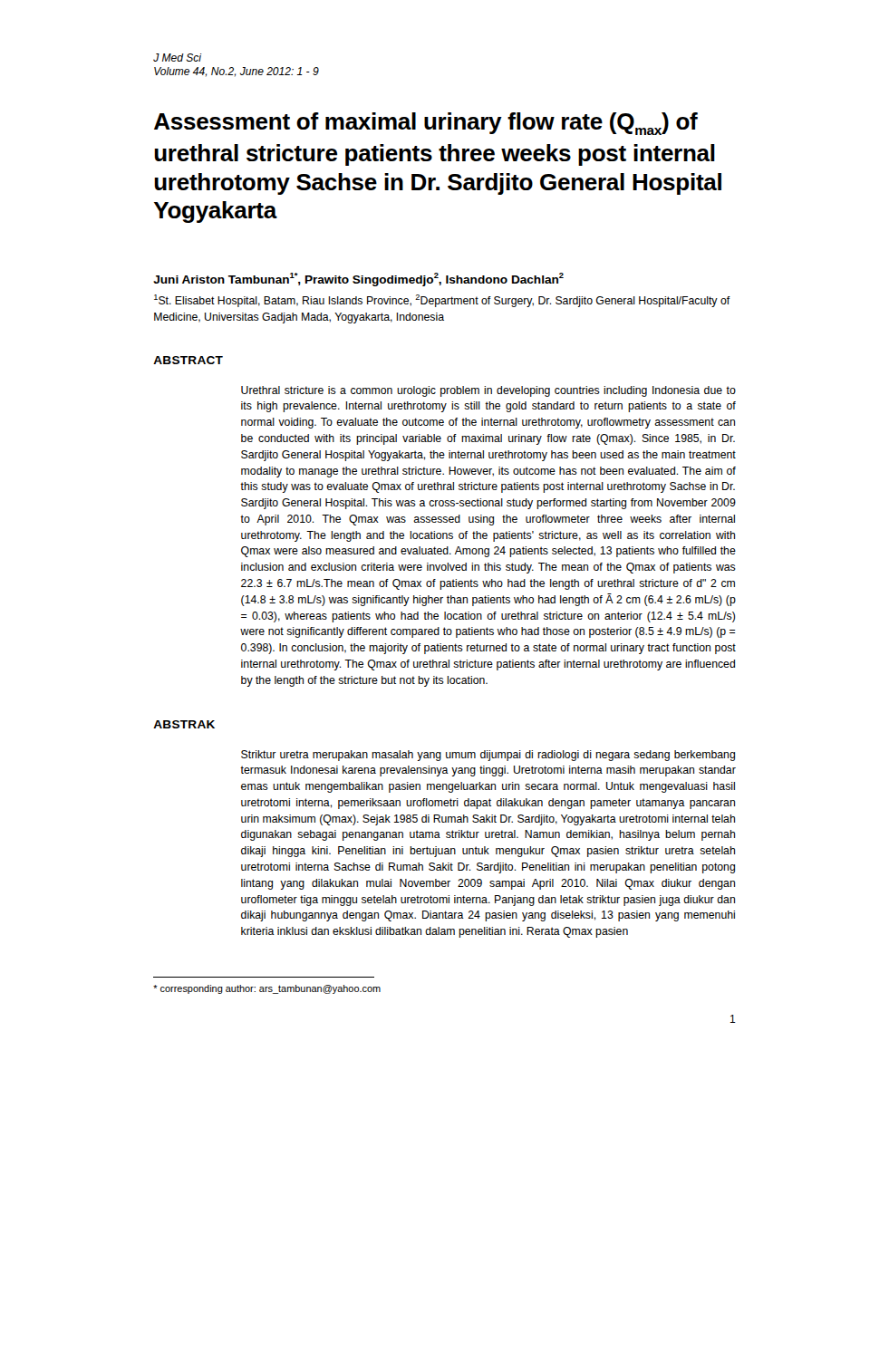J Med Sci
Volume 44, No.2, June 2012: 1 - 9
Assessment of maximal urinary flow rate (Qmax) of urethral stricture patients three weeks post internal urethrotomy Sachse in Dr. Sardjito General Hospital Yogyakarta
Juni Ariston Tambunan1*, Prawito Singodimedjo2, Ishandono Dachlan2
1St. Elisabet Hospital, Batam, Riau Islands Province, 2Department of Surgery, Dr. Sardjito General Hospital/Faculty of Medicine, Universitas Gadjah Mada, Yogyakarta, Indonesia
ABSTRACT
Urethral stricture is a common urologic problem in developing countries including Indonesia due to its high prevalence. Internal urethrotomy is still the gold standard to return patients to a state of normal voiding. To evaluate the outcome of the internal urethrotomy, uroflowmetry assessment can be conducted with its principal variable of maximal urinary flow rate (Qmax). Since 1985, in Dr. Sardjito General Hospital Yogyakarta, the internal urethrotomy has been used as the main treatment modality to manage the urethral stricture. However, its outcome has not been evaluated. The aim of this study was to evaluate Qmax of urethral stricture patients post internal urethrotomy Sachse in Dr. Sardjito General Hospital. This was a cross-sectional study performed starting from November 2009 to April 2010. The Qmax was assessed using the uroflowmeter three weeks after internal urethrotomy. The length and the locations of the patients' stricture, as well as its correlation with Qmax were also measured and evaluated. Among 24 patients selected, 13 patients who fulfilled the inclusion and exclusion criteria were involved in this study. The mean of the Qmax of patients was 22.3 ± 6.7 mL/s.The mean of Qmax of patients who had the length of urethral stricture of d" 2 cm (14.8 ± 3.8 mL/s) was significantly higher than patients who had length of Ã 2 cm (6.4 ± 2.6 mL/s) (p = 0.03), whereas patients who had the location of urethral stricture on anterior (12.4 ± 5.4 mL/s) were not significantly different compared to patients who had those on posterior (8.5 ± 4.9 mL/s) (p = 0.398). In conclusion, the majority of patients returned to a state of normal urinary tract function post internal urethrotomy. The Qmax of urethral stricture patients after internal urethrotomy are influenced by the length of the stricture but not by its location.
ABSTRAK
Striktur uretra merupakan masalah yang umum dijumpai di radiologi di negara sedang berkembang termasuk Indonesai karena prevalensinya yang tinggi. Uretrotomi interna masih merupakan standar emas untuk mengembalikan pasien mengeluarkan urin secara normal. Untuk mengevaluasi hasil uretrotomi interna, pemeriksaan uroflometri dapat dilakukan dengan pameter utamanya pancaran urin maksimum (Qmax). Sejak 1985 di Rumah Sakit Dr. Sardjito, Yogyakarta uretrotomi internal telah digunakan sebagai penanganan utama striktur uretral. Namun demikian, hasilnya belum pernah dikaji hingga kini. Penelitian ini bertujuan untuk mengukur Qmax pasien striktur uretra setelah uretrotomi interna Sachse di Rumah Sakit Dr. Sardjito. Penelitian ini merupakan penelitian potong lintang yang dilakukan mulai November 2009 sampai April 2010. Nilai Qmax diukur dengan uroflometer tiga minggu setelah uretrotomi interna. Panjang dan letak striktur pasien juga diukur dan dikaji hubungannya dengan Qmax. Diantara 24 pasien yang diseleksi, 13 pasien yang memenuhi kriteria inklusi dan eksklusi dilibatkan dalam penelitian ini. Rerata Qmax pasien
* corresponding author: ars_tambunan@yahoo.com
1